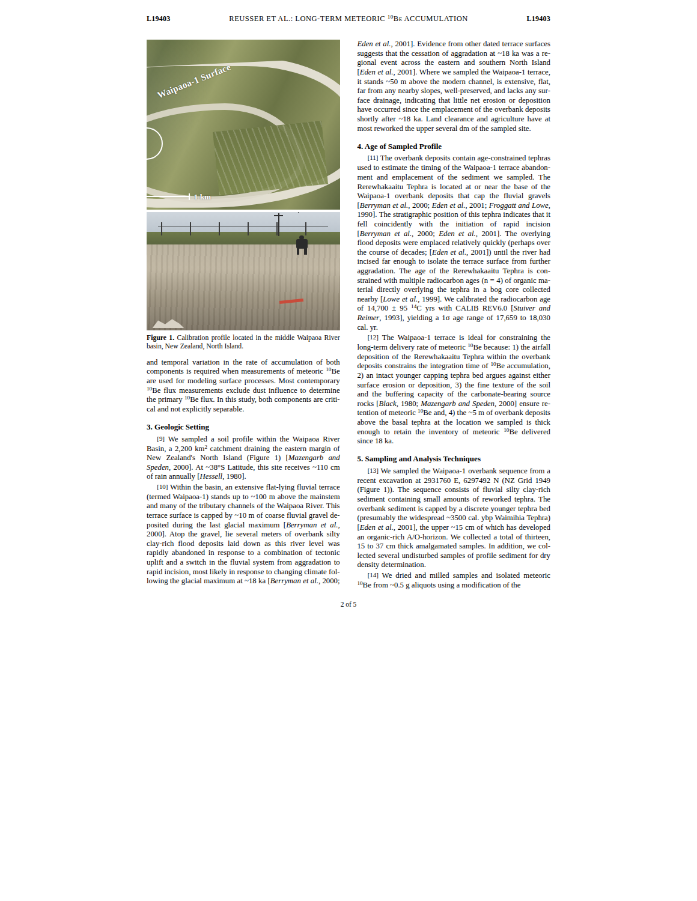L19403 REUSSER ET AL.: LONG-TERM METEORIC 10Be ACCUMULATION L19403
Waipaoa-1 Surface
1 km
Figure 1. Calibration profile located in the middle Waipaoa River basin, New Zealand, North Island.
and temporal variation in the rate of accumulation of both components is required when measurements of meteoric 10Be are used for modeling surface processes. Most contemporary 10Be flux measurements exclude dust influence to determine the primary 10Be flux. In this study, both components are critical and not explicitly separable.
3. Geologic Setting
[9] We sampled a soil profile within the Waipaoa River Basin, a 2,200 km2 catchment draining the eastern margin of New Zealand's North Island (Figure 1) [Mazengarb and Speden, 2000]. At ~38°S Latitude, this site receives ~110 cm of rain annually [Hessell, 1980].
[10] Within the basin, an extensive flat-lying fluvial terrace (termed Waipaoa-1) stands up to ~100 m above the mainstem and many of the tributary channels of the Waipaoa River. This terrace surface is capped by ~10 m of coarse fluvial gravel deposited during the last glacial maximum [Berryman et al., 2000]. Atop the gravel, lie several meters of overbank silty clay-rich flood deposits laid down as this river level was rapidly abandoned in response to a combination of tectonic uplift and a switch in the fluvial system from aggradation to rapid incision, most likely in response to changing climate following the glacial maximum at ~18 ka [Berryman et al., 2000; Eden et al., 2001]. Evidence from other dated terrace surfaces suggests that the cessation of aggradation at ~18 ka was a regional event across the eastern and southern North Island [Eden et al., 2001]. Where we sampled the Waipaoa-1 terrace, it stands ~50 m above the modern channel, is extensive, flat, far from any nearby slopes, well-preserved, and lacks any surface drainage, indicating that little net erosion or deposition have occurred since the emplacement of the overbank deposits shortly after ~18 ka. Land clearance and agriculture have at most reworked the upper several dm of the sampled site.
4. Age of Sampled Profile
[11] The overbank deposits contain age-constrained tephras used to estimate the timing of the Waipaoa-1 terrace abandonment and emplacement of the sediment we sampled. The Rerewhakaaitu Tephra is located at or near the base of the Waipaoa-1 overbank deposits that cap the fluvial gravels [Berryman et al., 2000; Eden et al., 2001; Froggatt and Lowe, 1990]. The stratigraphic position of this tephra indicates that it fell coincidently with the initiation of rapid incision [Berryman et al., 2000; Eden et al., 2001]. The overlying flood deposits were emplaced relatively quickly (perhaps over the course of decades; [Eden et al., 2001]) until the river had incised far enough to isolate the terrace surface from further aggradation. The age of the Rerewhakaaitu Tephra is constrained with multiple radiocarbon ages (n = 4) of organic material directly overlying the tephra in a bog core collected nearby [Lowe et al., 1999]. We calibrated the radiocarbon age of 14,700 ± 95 14C yrs with CALIB REV6.0 [Stuiver and Reimer, 1993], yielding a 1σ age range of 17,659 to 18,030 cal. yr.
[12] The Waipaoa-1 terrace is ideal for constraining the long-term delivery rate of meteoric 10Be because: 1) the airfall deposition of the Rerewhakaaitu Tephra within the overbank deposits constrains the integration time of 10Be accumulation, 2) an intact younger capping tephra bed argues against either surface erosion or deposition, 3) the fine texture of the soil and the buffering capacity of the carbonate-bearing source rocks [Black, 1980; Mazengarb and Speden, 2000] ensure retention of meteoric 10Be and, 4) the ~5 m of overbank deposits above the basal tephra at the location we sampled is thick enough to retain the inventory of meteoric 10Be delivered since 18 ka.
5. Sampling and Analysis Techniques
[13] We sampled the Waipaoa-1 overbank sequence from a recent excavation at 2931760 E, 6297492 N (NZ Grid 1949 (Figure 1)). The sequence consists of fluvial silty clay-rich sediment containing small amounts of reworked tephra. The overbank sediment is capped by a discrete younger tephra bed (presumably the widespread ~3500 cal. ybp Waimihia Tephra) [Eden et al., 2001], the upper ~15 cm of which has developed an organic-rich A/O-horizon. We collected a total of thirteen, 15 to 37 cm thick amalgamated samples. In addition, we collected several undisturbed samples of profile sediment for dry density determination.
[14] We dried and milled samples and isolated meteoric 10Be from ~0.5 g aliquots using a modification of the
2 of 5